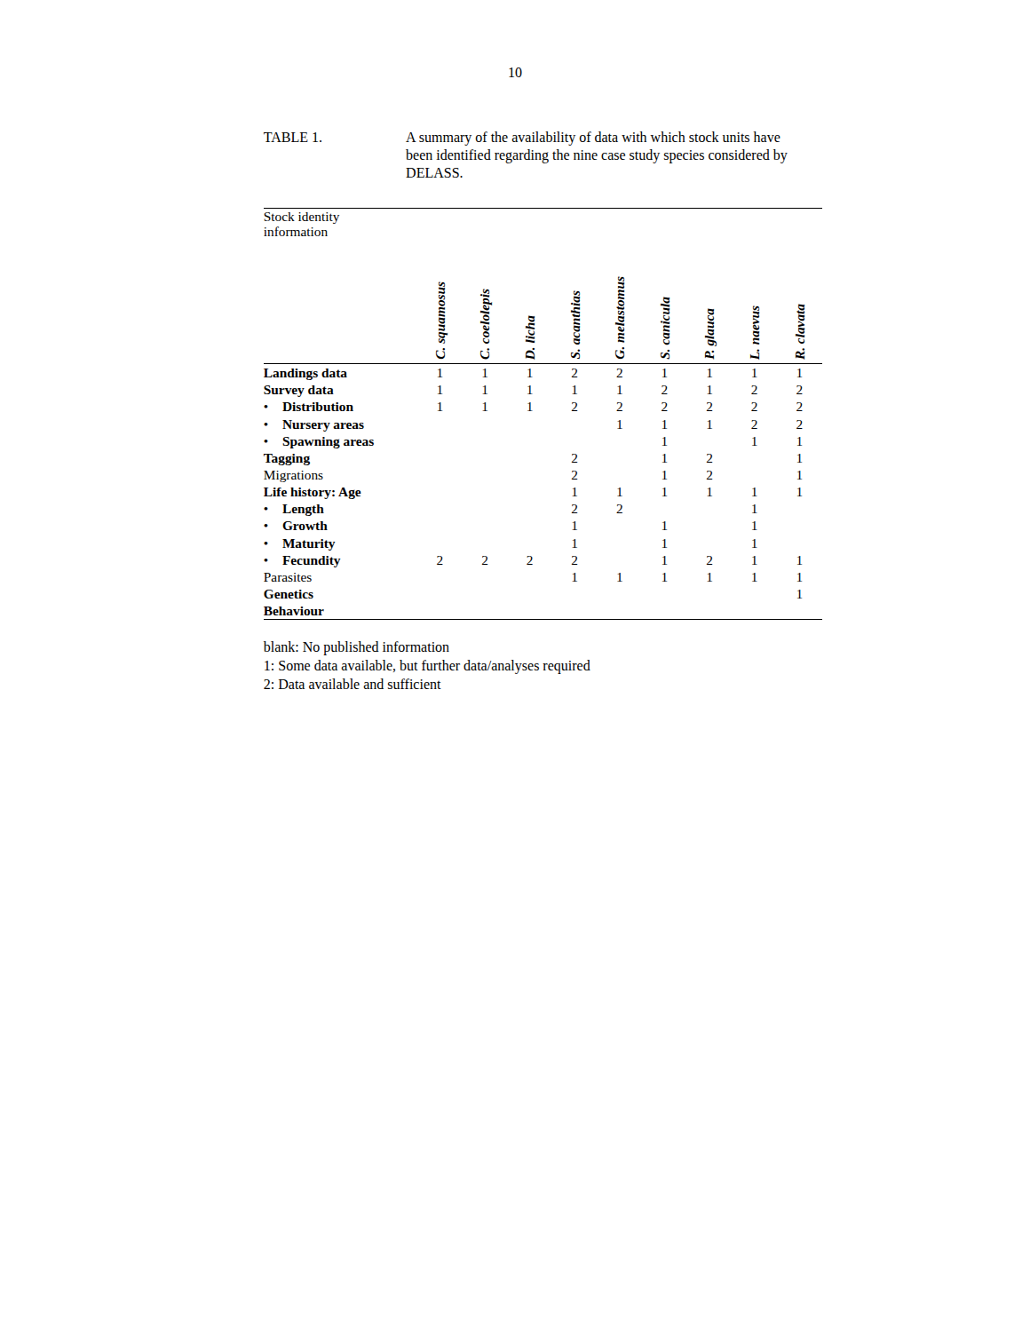10
TABLE 1.
A summary of the availability of data with which stock units have been identified regarding the nine case study species considered by DELASS.
| Stock identity information | |
| | C. squamosus | C. coelolepis | D. licha | S. acanthias | G. melastomus | S. canicula | P. glauca | L. naevus | R. clavata |
| Landings data | 1 | 1 | 1 | 2 | 2 | 1 | 1 | 1 | 1 |
| Survey data | 1 | 1 | 1 | 1 | 1 | 2 | 1 | 2 | 2 |
| • Distribution | 1 | 1 | 1 | 2 | 2 | 2 | 2 | 2 | 2 |
| • Nursery areas | | | | | 1 | 1 | 1 | 2 | 2 |
| • Spawning areas | | | | | | 1 | | 1 | 1 |
| Tagging | | | | 2 | | 1 | 2 | | 1 |
| Migrations | | | | 2 | | 1 | 2 | | 1 |
| Life history: Age | | | | 1 | 1 | 1 | 1 | 1 | 1 |
| • Length | | | | 2 | 2 | | | 1 | |
| • Growth | | | | 1 | | 1 | | 1 | |
| • Maturity | | | | 1 | | 1 | | 1 | |
| • Fecundity | 2 | 2 | 2 | 2 | | 1 | 2 | 1 | 1 |
| Parasites | | | | 1 | 1 | 1 | 1 | 1 | 1 |
| Genetics | | | | | | | | | 1 |
| Behaviour | | | | | | | | | |
blank: No published information
1: Some data available, but further data/analyses required
2: Data available and sufficient